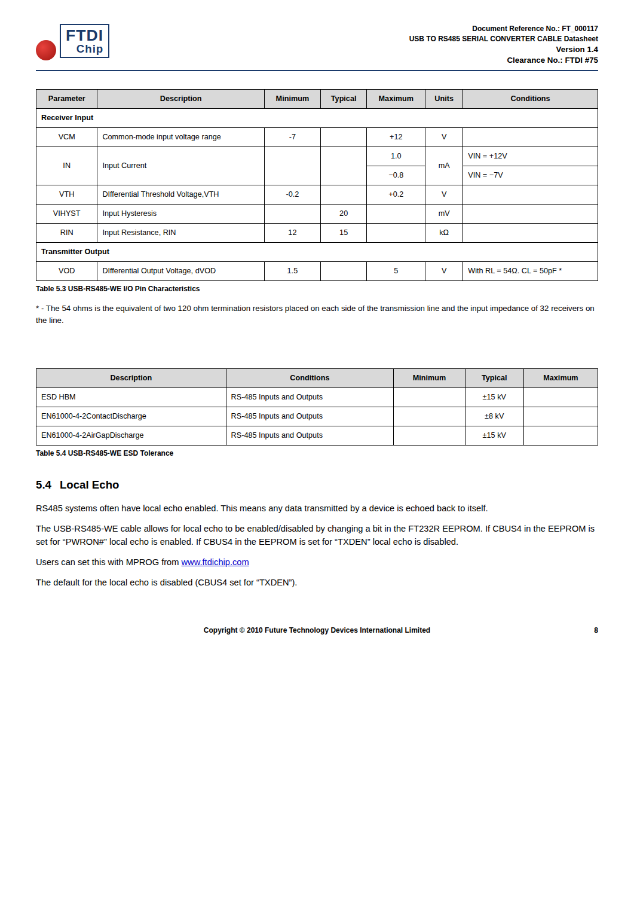FTDI Chip
Document Reference No.: FT_000117
USB TO RS485 SERIAL CONVERTER CABLE Datasheet
Version 1.4
Clearance No.: FTDI #75
| Parameter | Description | Minimum | Typical | Maximum | Units | Conditions |
| --- | --- | --- | --- | --- | --- | --- |
| Receiver Input |
| VCM | Common-mode input voltage range | -7 | | +12 | V | |
| IN | Input Current | | | 1.0 | mA | VIN = +12V |
| −0.8 | VIN = −7V |
| VTH | DIfferential Threshold Voltage,VTH | -0.2 | | +0.2 | V | |
| VIHYST | Input Hysteresis | | 20 | | mV | |
| RIN | Input Resistance, RIN | 12 | 15 | | kΩ | |
| Transmitter Output |
| VOD | DIfferential Output Voltage, dVOD | 1.5 | | 5 | V | With RL = 54Ω. CL = 50pF * |
Table 5.3 USB-RS485-WE I/O Pin Characteristics
* - The 54 ohms is the equivalent of two 120 ohm termination resistors placed on each side of the transmission line and the input impedance of 32 receivers on the line.
| Description | Conditions | Minimum | Typical | Maximum |
| --- | --- | --- | --- | --- |
| ESD HBM | RS-485 Inputs and Outputs | | ±15 kV | |
| EN61000-4-2ContactDischarge | RS-485 Inputs and Outputs | | ±8 kV | |
| EN61000-4-2AirGapDischarge | RS-485 Inputs and Outputs | | ±15 kV | |
Table 5.4 USB-RS485-WE ESD Tolerance
5.4 Local Echo
RS485 systems often have local echo enabled. This means any data transmitted by a device is echoed back to itself.
The USB-RS485-WE cable allows for local echo to be enabled/disabled by changing a bit in the FT232R EEPROM. If CBUS4 in the EEPROM is set for “PWRON#” local echo is enabled. If CBUS4 in the EEPROM is set for “TXDEN” local echo is disabled.
Users can set this with MPROG from www.ftdichip.com
The default for the local echo is disabled (CBUS4 set for “TXDEN”).
Copyright © 2010 Future Technology Devices International Limited
8